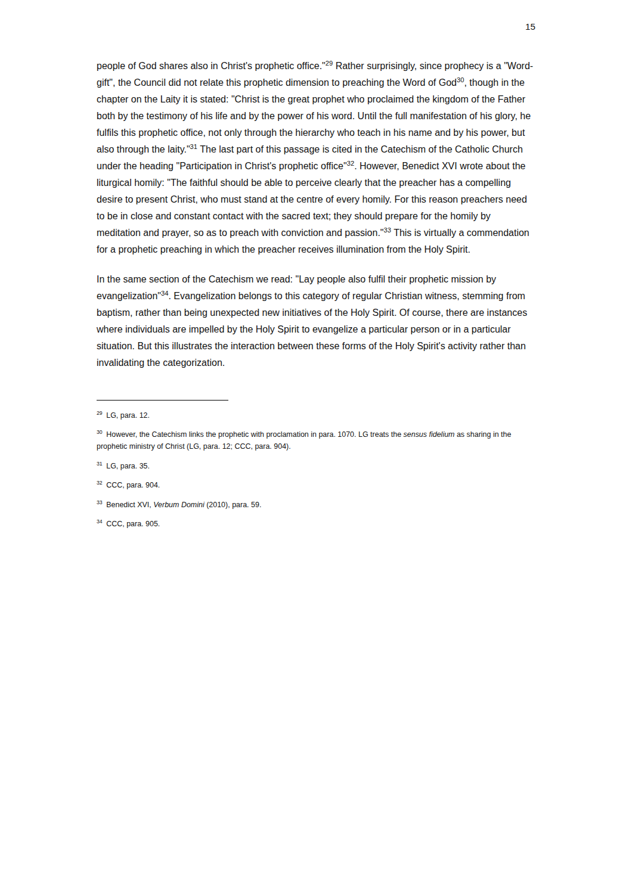15
people of God shares also in Christ's prophetic office."29 Rather surprisingly, since prophecy is a "Word-gift", the Council did not relate this prophetic dimension to preaching the Word of God30, though in the chapter on the Laity it is stated: "Christ is the great prophet who proclaimed the kingdom of the Father both by the testimony of his life and by the power of his word. Until the full manifestation of his glory, he fulfils this prophetic office, not only through the hierarchy who teach in his name and by his power, but also through the laity."31 The last part of this passage is cited in the Catechism of the Catholic Church under the heading "Participation in Christ's prophetic office"32. However, Benedict XVI wrote about the liturgical homily: "The faithful should be able to perceive clearly that the preacher has a compelling desire to present Christ, who must stand at the centre of every homily. For this reason preachers need to be in close and constant contact with the sacred text; they should prepare for the homily by meditation and prayer, so as to preach with conviction and passion."33 This is virtually a commendation for a prophetic preaching in which the preacher receives illumination from the Holy Spirit.
In the same section of the Catechism we read: "Lay people also fulfil their prophetic mission by evangelization"34. Evangelization belongs to this category of regular Christian witness, stemming from baptism, rather than being unexpected new initiatives of the Holy Spirit. Of course, there are instances where individuals are impelled by the Holy Spirit to evangelize a particular person or in a particular situation. But this illustrates the interaction between these forms of the Holy Spirit's activity rather than invalidating the categorization.
29 LG, para. 12.
30 However, the Catechism links the prophetic with proclamation in para. 1070. LG treats the sensus fidelium as sharing in the prophetic ministry of Christ (LG, para. 12; CCC, para. 904).
31 LG, para. 35.
32 CCC, para. 904.
33 Benedict XVI, Verbum Domini (2010), para. 59.
34 CCC, para. 905.